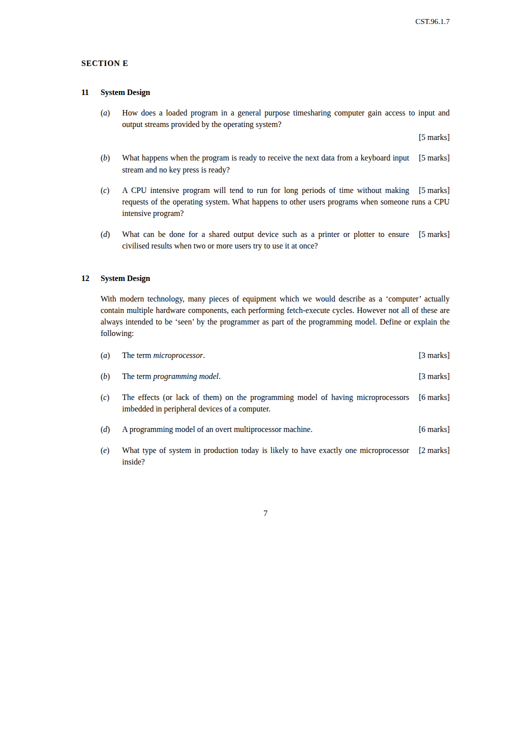CST.96.1.7
SECTION E
11 System Design
(a) How does a loaded program in a general purpose timesharing computer gain access to input and output streams provided by the operating system?
[5 marks]
(b) [5 marks] What happens when the program is ready to receive the next data from a keyboard input stream and no key press is ready?
(c) [5 marks] A CPU intensive program will tend to run for long periods of time without making requests of the operating system. What happens to other users programs when someone runs a CPU intensive program?
(d) [5 marks] What can be done for a shared output device such as a printer or plotter to ensure civilised results when two or more users try to use it at once?
12 System Design
With modern technology, many pieces of equipment which we would describe as a ‘computer’ actually contain multiple hardware components, each performing fetch-execute cycles. However not all of these are always intended to be ‘seen’ by the programmer as part of the programming model. Define or explain the following:
(a) [3 marks] The term microprocessor.
(b) [3 marks] The term programming model.
(c) [6 marks] The effects (or lack of them) on the programming model of having microprocessors imbedded in peripheral devices of a computer.
(d) [6 marks] A programming model of an overt multiprocessor machine.
(e) [2 marks] What type of system in production today is likely to have exactly one microprocessor inside?
7